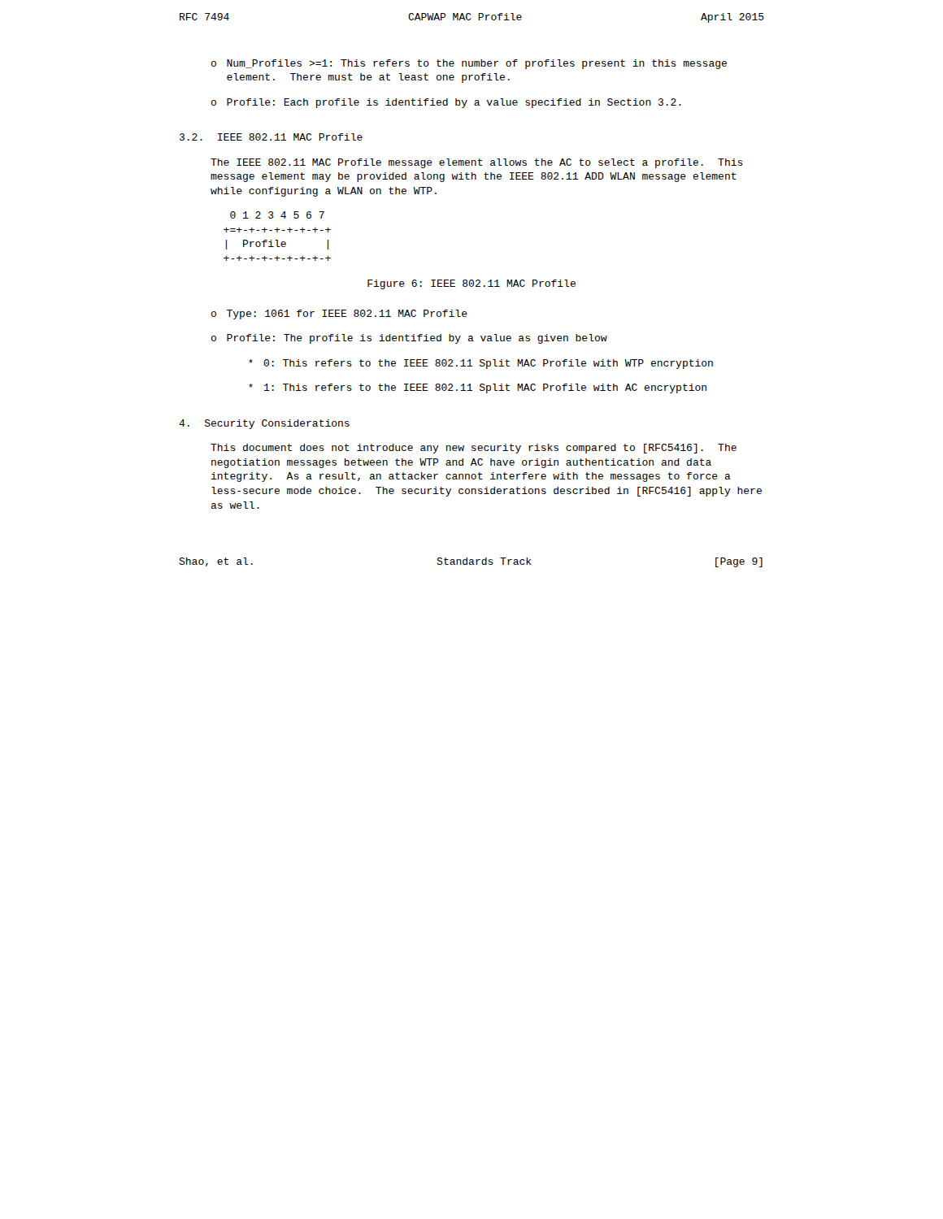RFC 7494 CAPWAP MAC Profile April 2015
Num_Profiles >=1: This refers to the number of profiles present in this message element. There must be at least one profile.
Profile: Each profile is identified by a value specified in Section 3.2.
3.2. IEEE 802.11 MAC Profile
The IEEE 802.11 MAC Profile message element allows the AC to select a profile. This message element may be provided along with the IEEE 802.11 ADD WLAN message element while configuring a WLAN on the WTP.
        0 1 2 3 4 5 6 7
       +=+-+-+-+-+-+-+-+
       |  Profile      |
       +-+-+-+-+-+-+-+-+
Figure 6: IEEE 802.11 MAC Profile
Type: 1061 for IEEE 802.11 MAC Profile
Profile: The profile is identified by a value as given below
0: This refers to the IEEE 802.11 Split MAC Profile with WTP encryption
1: This refers to the IEEE 802.11 Split MAC Profile with AC encryption
4. Security Considerations
This document does not introduce any new security risks compared to [RFC5416]. The negotiation messages between the WTP and AC have origin authentication and data integrity. As a result, an attacker cannot interfere with the messages to force a less-secure mode choice. The security considerations described in [RFC5416] apply here as well.
Shao, et al. Standards Track [Page 9]